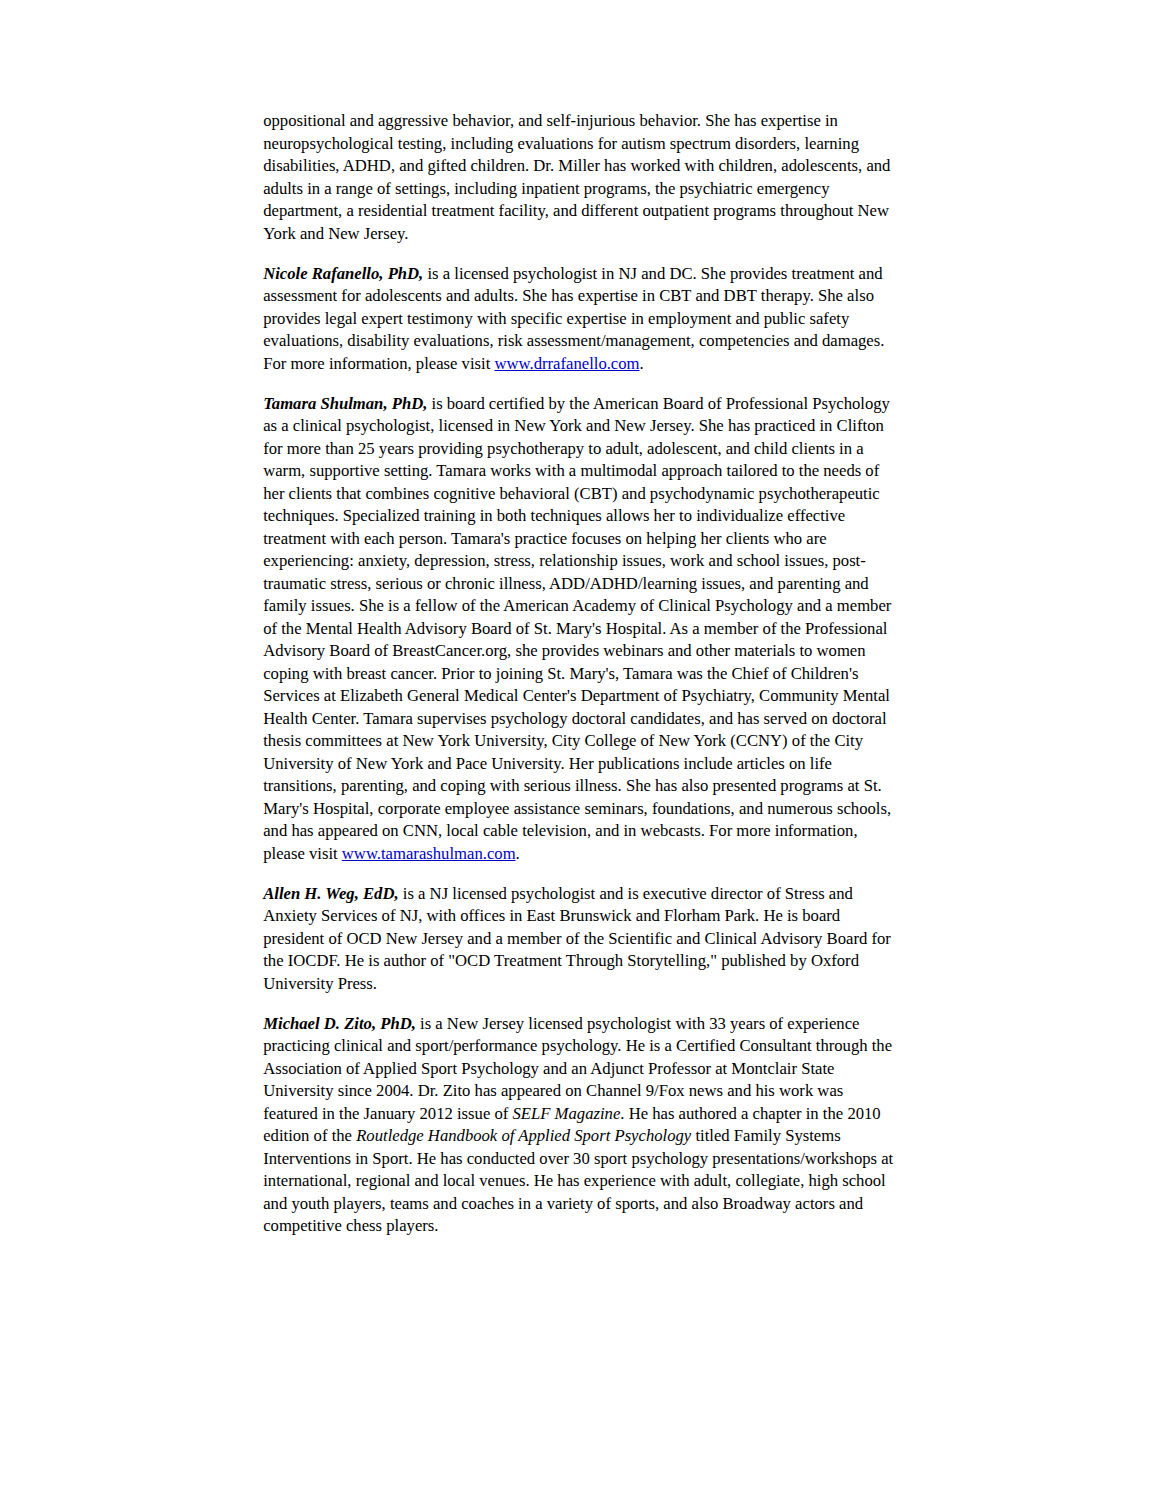oppositional and aggressive behavior, and self-injurious behavior. She has expertise in neuropsychological testing, including evaluations for autism spectrum disorders, learning disabilities, ADHD, and gifted children. Dr. Miller has worked with children, adolescents, and adults in a range of settings, including inpatient programs, the psychiatric emergency department, a residential treatment facility, and different outpatient programs throughout New York and New Jersey.
Nicole Rafanello, PhD, is a licensed psychologist in NJ and DC. She provides treatment and assessment for adolescents and adults. She has expertise in CBT and DBT therapy. She also provides legal expert testimony with specific expertise in employment and public safety evaluations, disability evaluations, risk assessment/management, competencies and damages. For more information, please visit www.drrafanello.com.
Tamara Shulman, PhD, is board certified by the American Board of Professional Psychology as a clinical psychologist, licensed in New York and New Jersey. She has practiced in Clifton for more than 25 years providing psychotherapy to adult, adolescent, and child clients in a warm, supportive setting. Tamara works with a multimodal approach tailored to the needs of her clients that combines cognitive behavioral (CBT) and psychodynamic psychotherapeutic techniques. Specialized training in both techniques allows her to individualize effective treatment with each person. Tamara's practice focuses on helping her clients who are experiencing: anxiety, depression, stress, relationship issues, work and school issues, post-traumatic stress, serious or chronic illness, ADD/ADHD/learning issues, and parenting and family issues. She is a fellow of the American Academy of Clinical Psychology and a member of the Mental Health Advisory Board of St. Mary's Hospital. As a member of the Professional Advisory Board of BreastCancer.org, she provides webinars and other materials to women coping with breast cancer. Prior to joining St. Mary's, Tamara was the Chief of Children's Services at Elizabeth General Medical Center's Department of Psychiatry, Community Mental Health Center. Tamara supervises psychology doctoral candidates, and has served on doctoral thesis committees at New York University, City College of New York (CCNY) of the City University of New York and Pace University. Her publications include articles on life transitions, parenting, and coping with serious illness. She has also presented programs at St. Mary's Hospital, corporate employee assistance seminars, foundations, and numerous schools, and has appeared on CNN, local cable television, and in webcasts. For more information, please visit www.tamarashulman.com.
Allen H. Weg, EdD, is a NJ licensed psychologist and is executive director of Stress and Anxiety Services of NJ, with offices in East Brunswick and Florham Park. He is board president of OCD New Jersey and a member of the Scientific and Clinical Advisory Board for the IOCDF. He is author of "OCD Treatment Through Storytelling," published by Oxford University Press.
Michael D. Zito, PhD, is a New Jersey licensed psychologist with 33 years of experience practicing clinical and sport/performance psychology. He is a Certified Consultant through the Association of Applied Sport Psychology and an Adjunct Professor at Montclair State University since 2004. Dr. Zito has appeared on Channel 9/Fox news and his work was featured in the January 2012 issue of SELF Magazine. He has authored a chapter in the 2010 edition of the Routledge Handbook of Applied Sport Psychology titled Family Systems Interventions in Sport. He has conducted over 30 sport psychology presentations/workshops at international, regional and local venues. He has experience with adult, collegiate, high school and youth players, teams and coaches in a variety of sports, and also Broadway actors and competitive chess players.